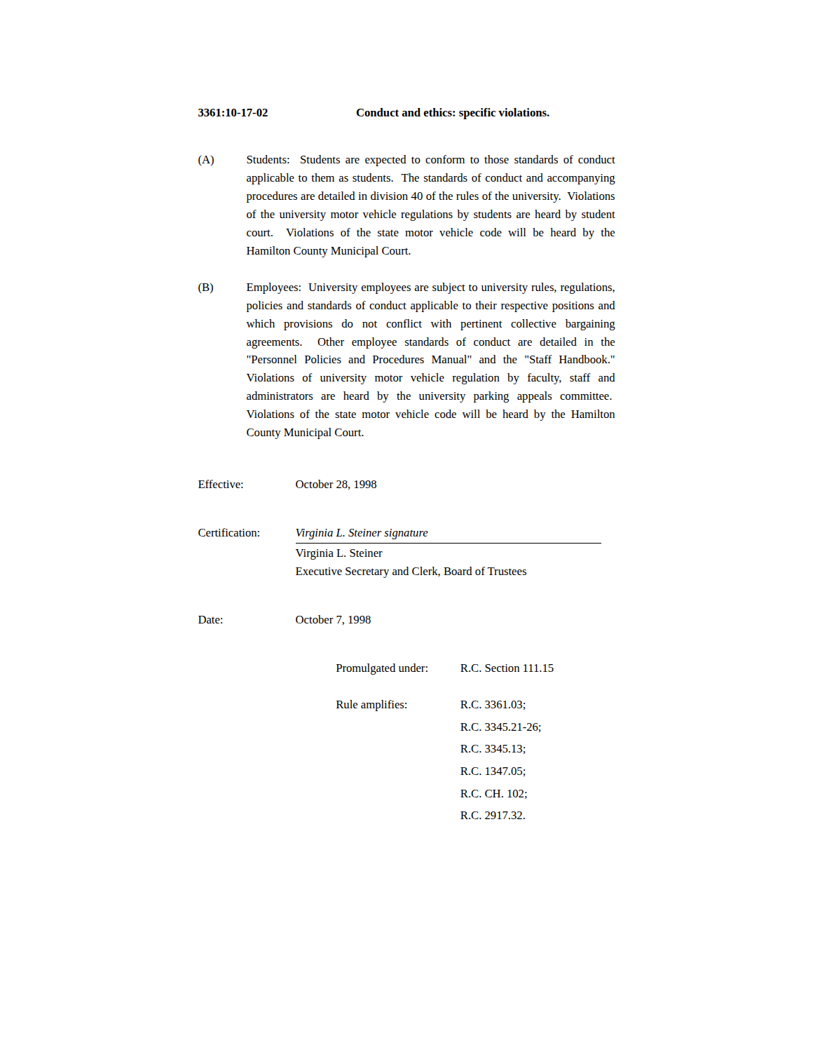3361:10-17-02 Conduct and ethics: specific violations.
(A)
Students: Students are expected to conform to those standards of conduct applicable to them as students. The standards of conduct and accompanying procedures are detailed in division 40 of the rules of the university. Violations of the university motor vehicle regulations by students are heard by student court. Violations of the state motor vehicle code will be heard by the Hamilton County Municipal Court.
(B)
Employees: University employees are subject to university rules, regulations, policies and standards of conduct applicable to their respective positions and which provisions do not conflict with pertinent collective bargaining agreements. Other employee standards of conduct are detailed in the "Personnel Policies and Procedures Manual" and the "Staff Handbook." Violations of university motor vehicle regulation by faculty, staff and administrators are heard by the university parking appeals committee. Violations of the state motor vehicle code will be heard by the Hamilton County Municipal Court.
Effective:
October 28, 1998
Certification:
Virginia L. Steiner signature Virginia L. Steiner Executive Secretary and Clerk, Board of Trustees
Date:
October 7, 1998
Promulgated under:
R.C. Section 111.15
Rule amplifies:
R.C. 3361.03;
R.C. 3345.21-26;
R.C. 3345.13;
R.C. 1347.05;
R.C. CH. 102;
R.C. 2917.32.